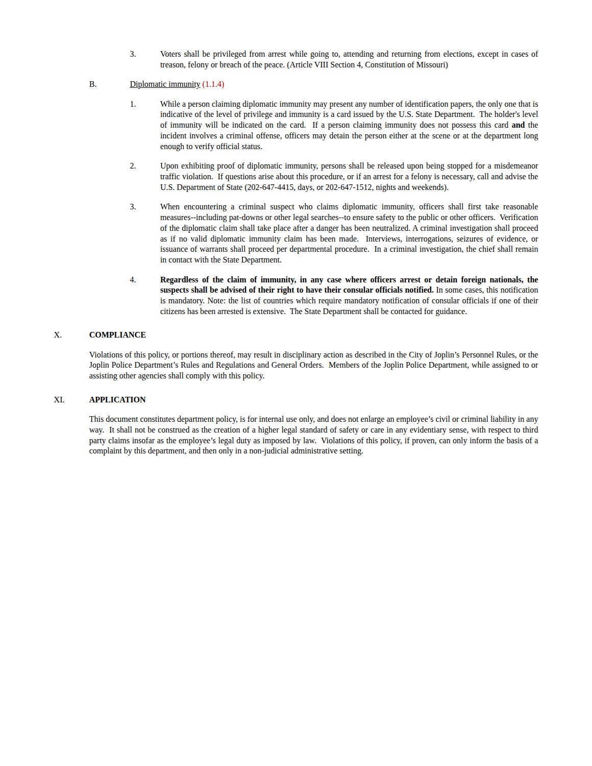3.
Voters shall be privileged from arrest while going to, attending and returning from elections, except in cases of treason, felony or breach of the peace. (Article VIII Section 4, Constitution of Missouri)
B.
Diplomatic immunity (1.1.4)
1.
While a person claiming diplomatic immunity may present any number of identification papers, the only one that is indicative of the level of privilege and immunity is a card issued by the U.S. State Department. The holder's level of immunity will be indicated on the card. If a person claiming immunity does not possess this card and the incident involves a criminal offense, officers may detain the person either at the scene or at the department long enough to verify official status.
2.
Upon exhibiting proof of diplomatic immunity, persons shall be released upon being stopped for a misdemeanor traffic violation. If questions arise about this procedure, or if an arrest for a felony is necessary, call and advise the U.S. Department of State (202-647-4415, days, or 202-647-1512, nights and weekends).
3.
When encountering a criminal suspect who claims diplomatic immunity, officers shall first take reasonable measures--including pat-downs or other legal searches--to ensure safety to the public or other officers. Verification of the diplomatic claim shall take place after a danger has been neutralized. A criminal investigation shall proceed as if no valid diplomatic immunity claim has been made. Interviews, interrogations, seizures of evidence, or issuance of warrants shall proceed per departmental procedure. In a criminal investigation, the chief shall remain in contact with the State Department.
4.
Regardless of the claim of immunity, in any case where officers arrest or detain foreign nationals, the suspects shall be advised of their right to have their consular officials notified. In some cases, this notification is mandatory. Note: the list of countries which require mandatory notification of consular officials if one of their citizens has been arrested is extensive. The State Department shall be contacted for guidance.
X.
COMPLIANCE
Violations of this policy, or portions thereof, may result in disciplinary action as described in the City of Joplin’s Personnel Rules, or the Joplin Police Department’s Rules and Regulations and General Orders. Members of the Joplin Police Department, while assigned to or assisting other agencies shall comply with this policy.
XI.
APPLICATION
This document constitutes department policy, is for internal use only, and does not enlarge an employee’s civil or criminal liability in any way. It shall not be construed as the creation of a higher legal standard of safety or care in any evidentiary sense, with respect to third party claims insofar as the employee’s legal duty as imposed by law. Violations of this policy, if proven, can only inform the basis of a complaint by this department, and then only in a non-judicial administrative setting.